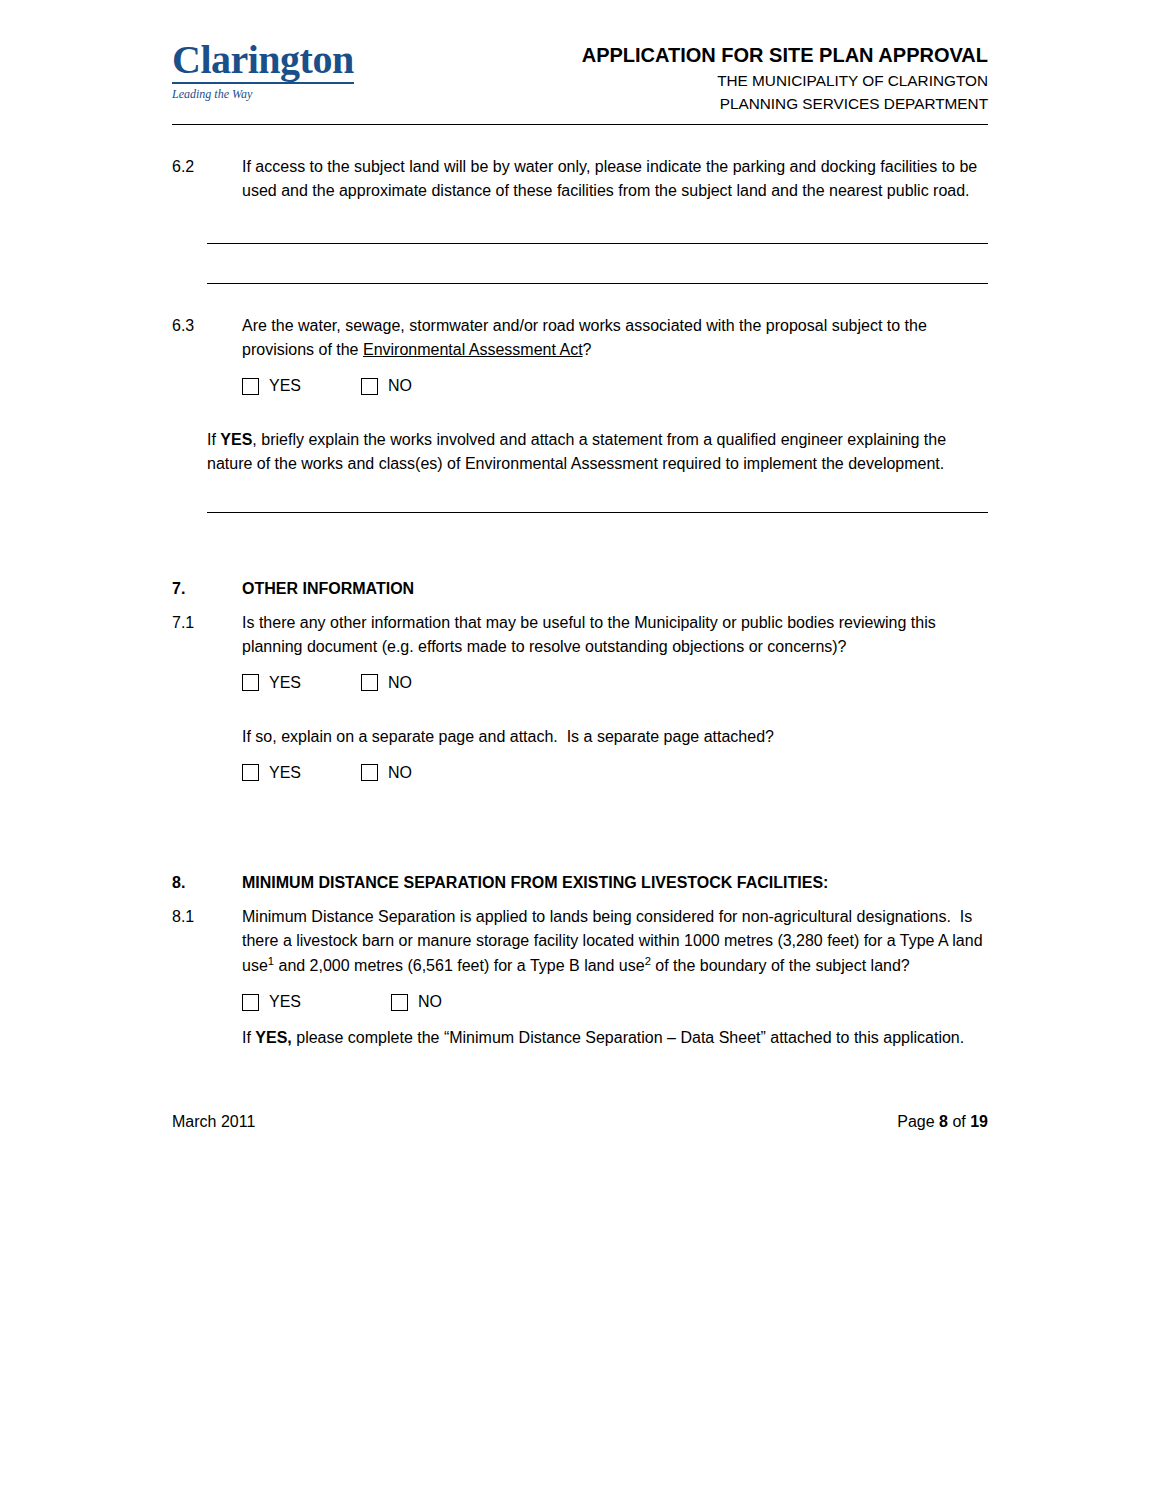Clarington
Leading the Way
APPLICATION FOR SITE PLAN APPROVAL
THE MUNICIPALITY OF CLARINGTON
PLANNING SERVICES DEPARTMENT
6.2
If access to the subject land will be by water only, please indicate the parking and docking facilities to be used and the approximate distance of these facilities from the subject land and the nearest public road.
6.3
Are the water, sewage, stormwater and/or road works associated with the proposal subject to the provisions of the Environmental Assessment Act?
YES NO
If YES, briefly explain the works involved and attach a statement from a qualified engineer explaining the nature of the works and class(es) of Environmental Assessment required to implement the development.
7.
OTHER INFORMATION
7.1
Is there any other information that may be useful to the Municipality or public bodies reviewing this planning document (e.g. efforts made to resolve outstanding objections or concerns)?
YES NO
If so, explain on a separate page and attach. Is a separate page attached?
YES NO
8.
MINIMUM DISTANCE SEPARATION FROM EXISTING LIVESTOCK FACILITIES:
8.1
Minimum Distance Separation is applied to lands being considered for non-agricultural designations. Is there a livestock barn or manure storage facility located within 1000 metres (3,280 feet) for a Type A land use1 and 2,000 metres (6,561 feet) for a Type B land use2 of the boundary of the subject land?
YES NO
If YES, please complete the “Minimum Distance Separation – Data Sheet” attached to this application.
March 2011
Page 8 of 19